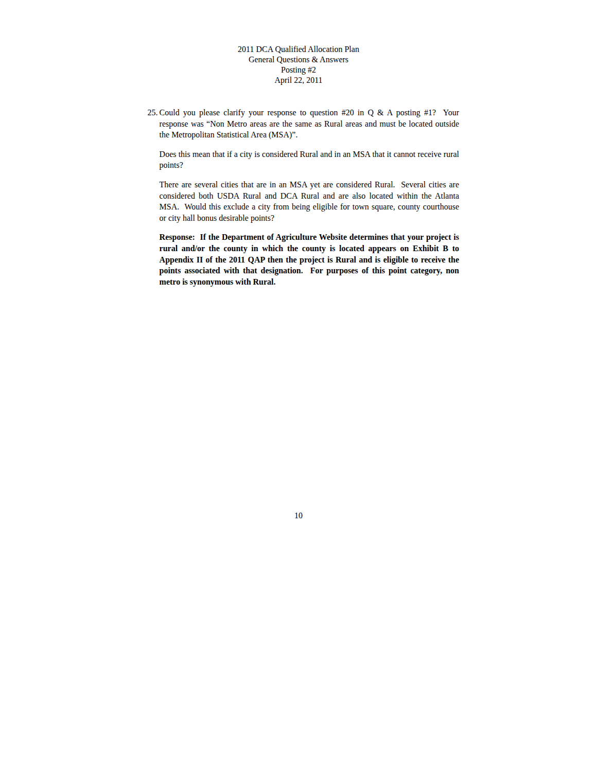2011 DCA Qualified Allocation Plan
General Questions & Answers
Posting #2
April 22, 2011
25.
Could you please clarify your response to question #20 in Q & A posting #1? Your response was “Non Metro areas are the same as Rural areas and must be located outside the Metropolitan Statistical Area (MSA)”.
Does this mean that if a city is considered Rural and in an MSA that it cannot receive rural points?
There are several cities that are in an MSA yet are considered Rural. Several cities are considered both USDA Rural and DCA Rural and are also located within the Atlanta MSA. Would this exclude a city from being eligible for town square, county courthouse or city hall bonus desirable points?
Response: If the Department of Agriculture Website determines that your project is rural and/or the county in which the county is located appears on Exhibit B to Appendix II of the 2011 QAP then the project is Rural and is eligible to receive the points associated with that designation. For purposes of this point category, non metro is synonymous with Rural.
10